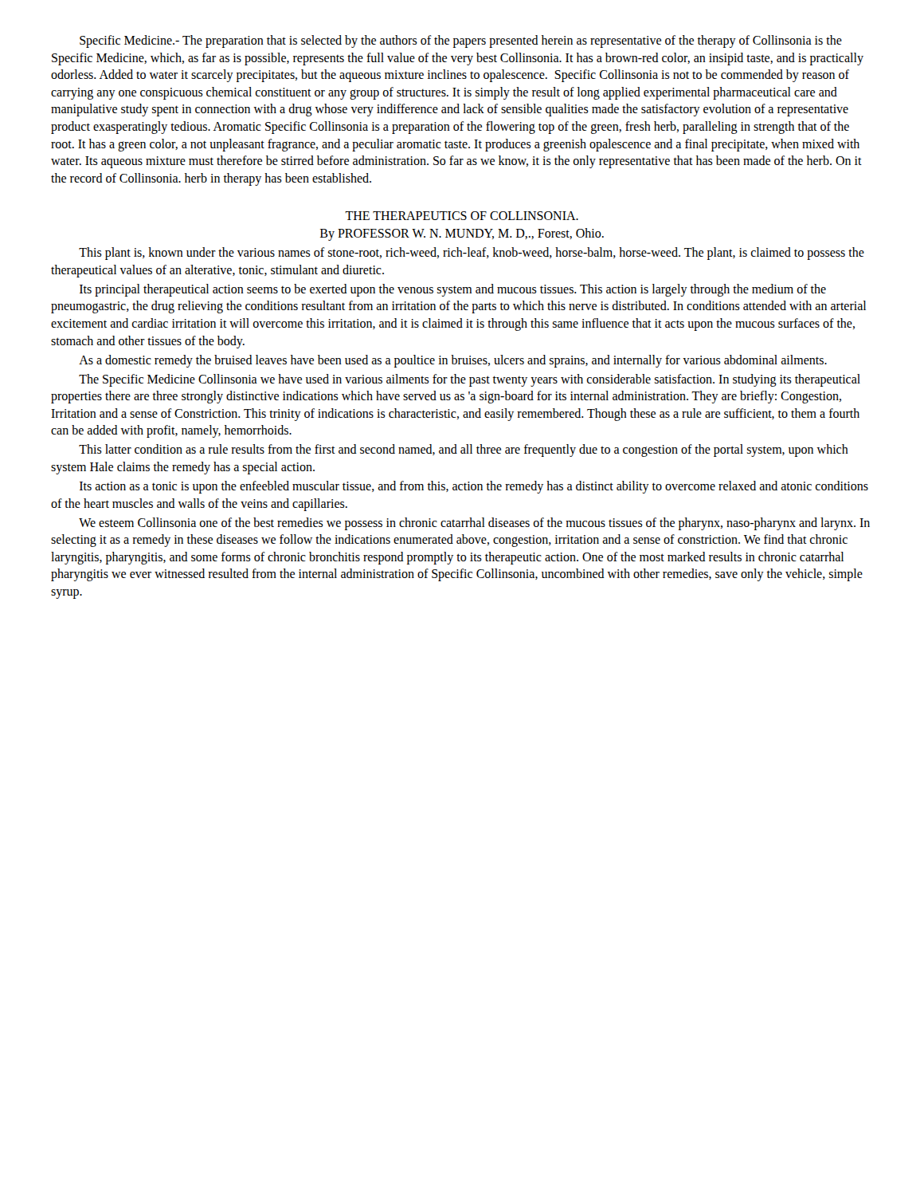Specific Medicine.- The preparation that is selected by the authors of the papers presented herein as representative of the therapy of Collinsonia is the Specific Medicine, which, as far as is possible, represents the full value of the very best Collinsonia. It has a brown-red color, an insipid taste, and is practically odorless. Added to water it scarcely precipitates, but the aqueous mixture inclines to opalescence. Specific Collinsonia is not to be commended by reason of carrying any one conspicuous chemical constituent or any group of structures. It is simply the result of long applied experimental pharmaceutical care and manipulative study spent in connection with a drug whose very indifference and lack of sensible qualities made the satisfactory evolution of a representative product exasperatingly tedious. Aromatic Specific Collinsonia is a preparation of the flowering top of the green, fresh herb, paralleling in strength that of the root. It has a green color, a not unpleasant fragrance, and a peculiar aromatic taste. It produces a greenish opalescence and a final precipitate, when mixed with water. Its aqueous mixture must therefore be stirred before administration. So far as we know, it is the only representative that has been made of the herb. On it the record of Collinsonia. herb in therapy has been established.
The Therapeutics of Collinsonia.
By PROFESSOR W. N. MUNDY, M. D,., Forest, Ohio.
This plant is, known under the various names of stone-root, rich-weed, rich-leaf, knob-weed, horse-balm, horse-weed. The plant, is claimed to possess the therapeutical values of an alterative, tonic, stimulant and diuretic.
Its principal therapeutical action seems to be exerted upon the venous system and mucous tissues. This action is largely through the medium of the pneumogastric, the drug relieving the conditions resultant from an irritation of the parts to which this nerve is distributed. In conditions attended with an arterial excitement and cardiac irritation it will overcome this irritation, and it is claimed it is through this same influence that it acts upon the mucous surfaces of the, stomach and other tissues of the body.
As a domestic remedy the bruised leaves have been used as a poultice in bruises, ulcers and sprains, and internally for various abdominal ailments.
The Specific Medicine Collinsonia we have used in various ailments for the past twenty years with considerable satisfaction. In studying its therapeutical properties there are three strongly distinctive indications which have served us as 'a sign-board for its internal administration. They are briefly: Congestion, Irritation and a sense of Constriction. This trinity of indications is characteristic, and easily remembered. Though these as a rule are sufficient, to them a fourth can be added with profit, namely, hemorrhoids.
This latter condition as a rule results from the first and second named, and all three are frequently due to a congestion of the portal system, upon which system Hale claims the remedy has a special action.
Its action as a tonic is upon the enfeebled muscular tissue, and from this, action the remedy has a distinct ability to overcome relaxed and atonic conditions of the heart muscles and walls of the veins and capillaries.
We esteem Collinsonia one of the best remedies we possess in chronic catarrhal diseases of the mucous tissues of the pharynx, naso-pharynx and larynx. In selecting it as a remedy in these diseases we follow the indications enumerated above, congestion, irritation and a sense of constriction. We find that chronic laryngitis, pharyngitis, and some forms of chronic bronchitis respond promptly to its therapeutic action. One of the most marked results in chronic catarrhal pharyngitis we ever witnessed resulted from the internal administration of Specific Collinsonia, uncombined with other remedies, save only the vehicle, simple syrup.